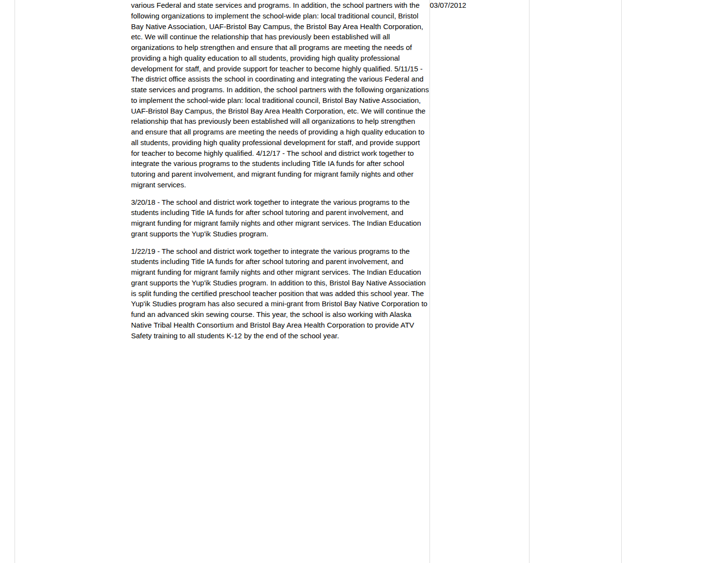| | | various Federal and state services and programs. In addition, the school partners with the following organizations to implement the school-wide plan: local traditional council, Bristol Bay Native Association, UAF-Bristol Bay Campus, the Bristol Bay Area Health Corporation, etc. We will continue the relationship that has previously been established will all organizations to help strengthen and ensure that all programs are meeting the needs of providing a high quality education to all students, providing high quality professional development for staff, and provide support for teacher to become highly qualified. 5/11/15 - The district office assists the school in coordinating and integrating the various Federal and state services and programs. In addition, the school partners with the following organizations to implement the school-wide plan: local traditional council, Bristol Bay Native Association, UAF-Bristol Bay Campus, the Bristol Bay Area Health Corporation, etc. We will continue the relationship that has previously been established will all organizations to help strengthen and ensure that all programs are meeting the needs of providing a high quality education to all students, providing high quality professional development for staff, and provide support for teacher to become highly qualified. 4/12/17 - The school and district work together to integrate the various programs to the students including Title IA funds for after school tutoring and parent involvement, and migrant funding for migrant family nights and other migrant services. 3/20/18 - The school and district work together to integrate the various programs to the students including Title IA funds for after school tutoring and parent involvement, and migrant funding for migrant family nights and other migrant services. The Indian Education grant supports the Yup'ik Studies program. 1/22/19 - The school and district work together to integrate the various programs to the students including Title IA funds for after school tutoring and parent involvement, and migrant funding for migrant family nights and other migrant services. The Indian Education grant supports the Yup'ik Studies program. In addition to this, Bristol Bay Native Association is split funding the certified preschool teacher position that was added this school year. The Yup'ik Studies program has also secured a mini-grant from Bristol Bay Native Corporation to fund an advanced skin sewing course. This year, the school is also working with Alaska Native Tribal Health Consortium and Bristol Bay Area Health Corporation to provide ATV Safety training to all students K-12 by the end of the school year. | 03/07/2012 | | | |